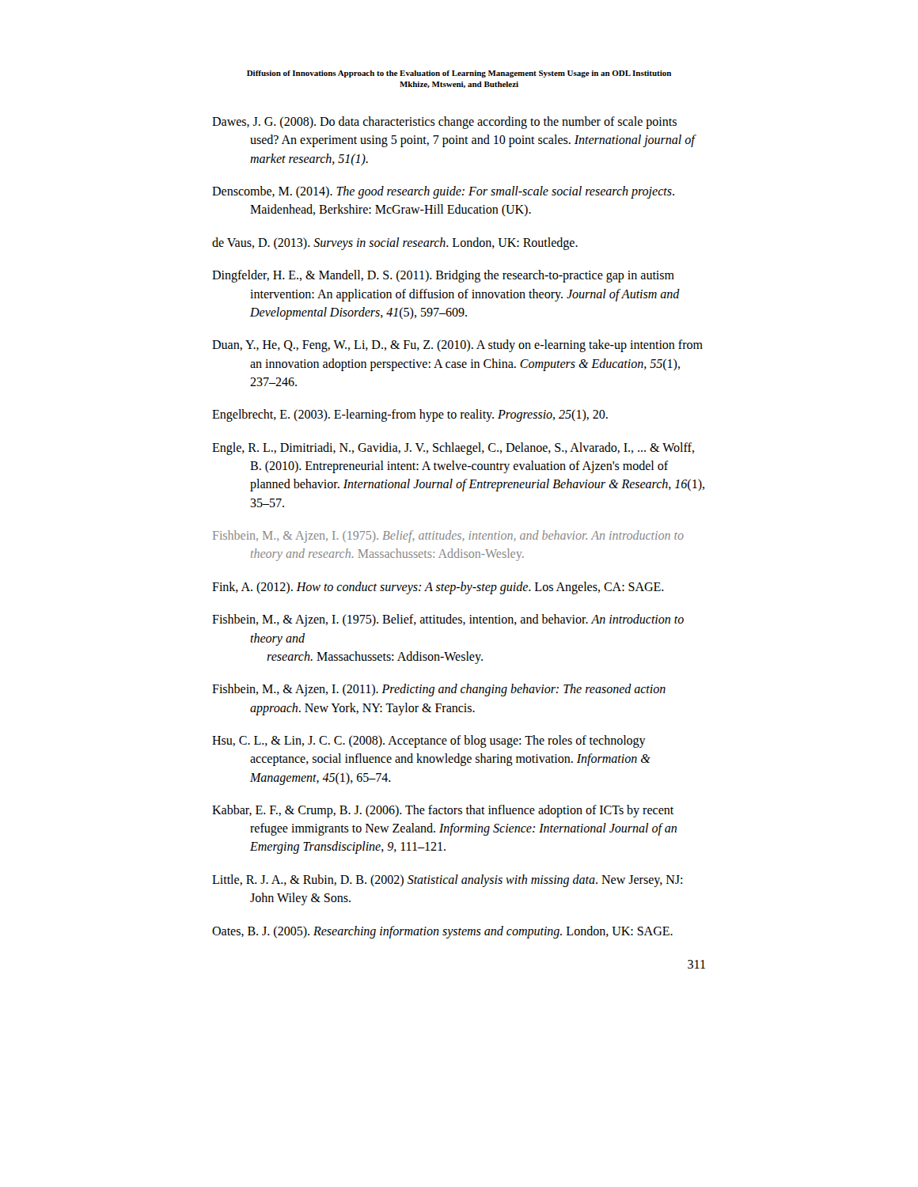Diffusion of Innovations Approach to the Evaluation of Learning Management System Usage in an ODL Institution Mkhize, Mtsweni, and Buthelezi
Dawes, J. G. (2008). Do data characteristics change according to the number of scale points used? An experiment using 5 point, 7 point and 10 point scales. International journal of market research, 51(1).
Denscombe, M. (2014). The good research guide: For small-scale social research projects. Maidenhead, Berkshire: McGraw-Hill Education (UK).
de Vaus, D. (2013). Surveys in social research. London, UK: Routledge.
Dingfelder, H. E., & Mandell, D. S. (2011). Bridging the research-to-practice gap in autism intervention: An application of diffusion of innovation theory. Journal of Autism and Developmental Disorders, 41(5), 597–609.
Duan, Y., He, Q., Feng, W., Li, D., & Fu, Z. (2010). A study on e-learning take-up intention from an innovation adoption perspective: A case in China. Computers & Education, 55(1), 237–246.
Engelbrecht, E. (2003). E-learning-from hype to reality. Progressio, 25(1), 20.
Engle, R. L., Dimitriadi, N., Gavidia, J. V., Schlaegel, C., Delanoe, S., Alvarado, I., ... & Wolff, B. (2010). Entrepreneurial intent: A twelve-country evaluation of Ajzen's model of planned behavior. International Journal of Entrepreneurial Behaviour & Research, 16(1), 35–57.
Fishbein, M., & Ajzen, I. (1975). Belief, attitudes, intention, and behavior. An introduction to theory and research. Massachussets: Addison-Wesley.
Fink, A. (2012). How to conduct surveys: A step-by-step guide. Los Angeles, CA: SAGE.
Fishbein, M., & Ajzen, I. (1975). Belief, attitudes, intention, and behavior. An introduction to theory and research. Massachussets: Addison-Wesley.
Fishbein, M., & Ajzen, I. (2011). Predicting and changing behavior: The reasoned action approach. New York, NY: Taylor & Francis.
Hsu, C. L., & Lin, J. C. C. (2008). Acceptance of blog usage: The roles of technology acceptance, social influence and knowledge sharing motivation. Information & Management, 45(1), 65–74.
Kabbar, E. F., & Crump, B. J. (2006). The factors that influence adoption of ICTs by recent refugee immigrants to New Zealand. Informing Science: International Journal of an Emerging Transdiscipline, 9, 111–121.
Little, R. J. A., & Rubin, D. B. (2002) Statistical analysis with missing data. New Jersey, NJ: John Wiley & Sons.
Oates, B. J. (2005). Researching information systems and computing. London, UK: SAGE.
311